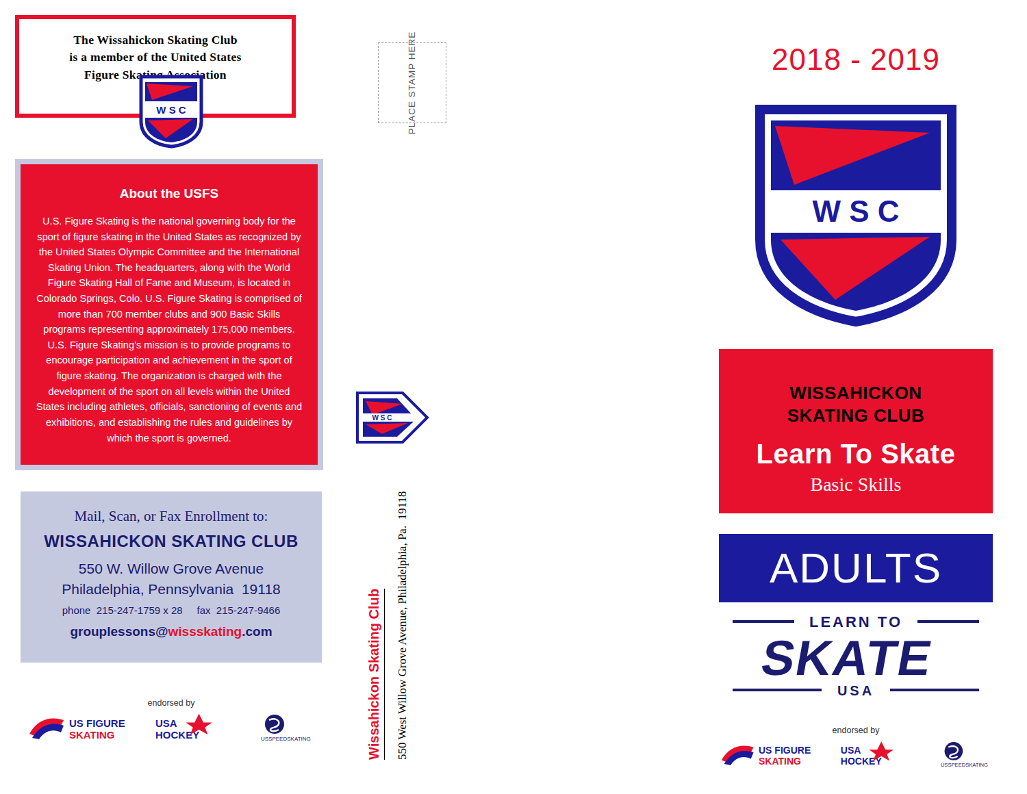The Wissahickon Skating Club
is a member of the United States
Figure Skating Association
W S C
About the USFS
U.S. Figure Skating is the national governing body for the sport of figure skating in the United States as recognized by the United States Olympic Committee and the International Skating Union. The headquarters, along with the World Figure Skating Hall of Fame and Museum, is located in Colorado Springs, Colo. U.S. Figure Skating is comprised of more than 700 member clubs and 900 Basic Skills programs representing approximately 175,000 members. U.S. Figure Skating’s mission is to provide programs to encourage participation and achievement in the sport of figure skating. The organization is charged with the development of the sport on all levels within the United States including athletes, officials, sanctioning of events and exhibitions, and establishing the rules and guidelines by which the sport is governed.
Mail, Scan, or Fax Enrollment to:
WISSAHICKON SKATING CLUB
550 W. Willow Grove Avenue
Philadelphia, Pennsylvania 19118
phone 215-247-1759 x 28 fax 215-247-9466
grouplessons@wissskating.com
endorsed by
US FIGURE SKATING USA HOCKEY USSPEEDSKATING
PLACE STAMP HERE
W S C
Wissahickon Skating Club 550 West Willow Grove Avenue, Philadelphia, Pa. 19118
2018 - 2019
W S C
WISSAHICKON
SKATING CLUB
Learn To Skate
Basic Skills
ADULTS
LEARN TO SKATE USA
endorsed by
US FIGURE SKATING USA HOCKEY USSPEEDSKATING